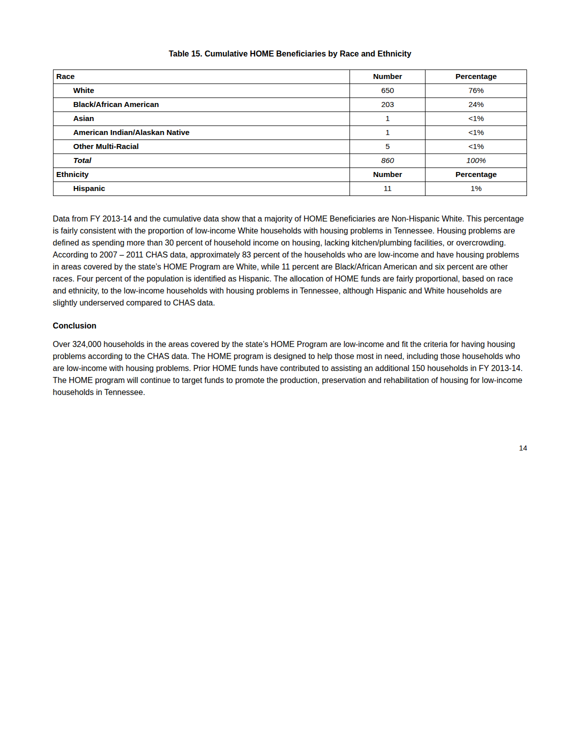Table 15. Cumulative HOME Beneficiaries by Race and Ethnicity
| Race | Number | Percentage |
| --- | --- | --- |
| White | 650 | 76% |
| Black/African American | 203 | 24% |
| Asian | 1 | <1% |
| American Indian/Alaskan Native | 1 | <1% |
| Other Multi-Racial | 5 | <1% |
| Total | 860 | 100% |
| Ethnicity | Number | Percentage |
| Hispanic | 11 | 1% |
Data from FY 2013-14 and the cumulative data show that a majority of HOME Beneficiaries are Non-Hispanic White. This percentage is fairly consistent with the proportion of low-income White households with housing problems in Tennessee. Housing problems are defined as spending more than 30 percent of household income on housing, lacking kitchen/plumbing facilities, or overcrowding. According to 2007 – 2011 CHAS data, approximately 83 percent of the households who are low-income and have housing problems in areas covered by the state’s HOME Program are White, while 11 percent are Black/African American and six percent are other races. Four percent of the population is identified as Hispanic. The allocation of HOME funds are fairly proportional, based on race and ethnicity, to the low-income households with housing problems in Tennessee, although Hispanic and White households are slightly underserved compared to CHAS data.
Conclusion
Over 324,000 households in the areas covered by the state’s HOME Program are low-income and fit the criteria for having housing problems according to the CHAS data. The HOME program is designed to help those most in need, including those households who are low-income with housing problems. Prior HOME funds have contributed to assisting an additional 150 households in FY 2013-14. The HOME program will continue to target funds to promote the production, preservation and rehabilitation of housing for low-income households in Tennessee.
14